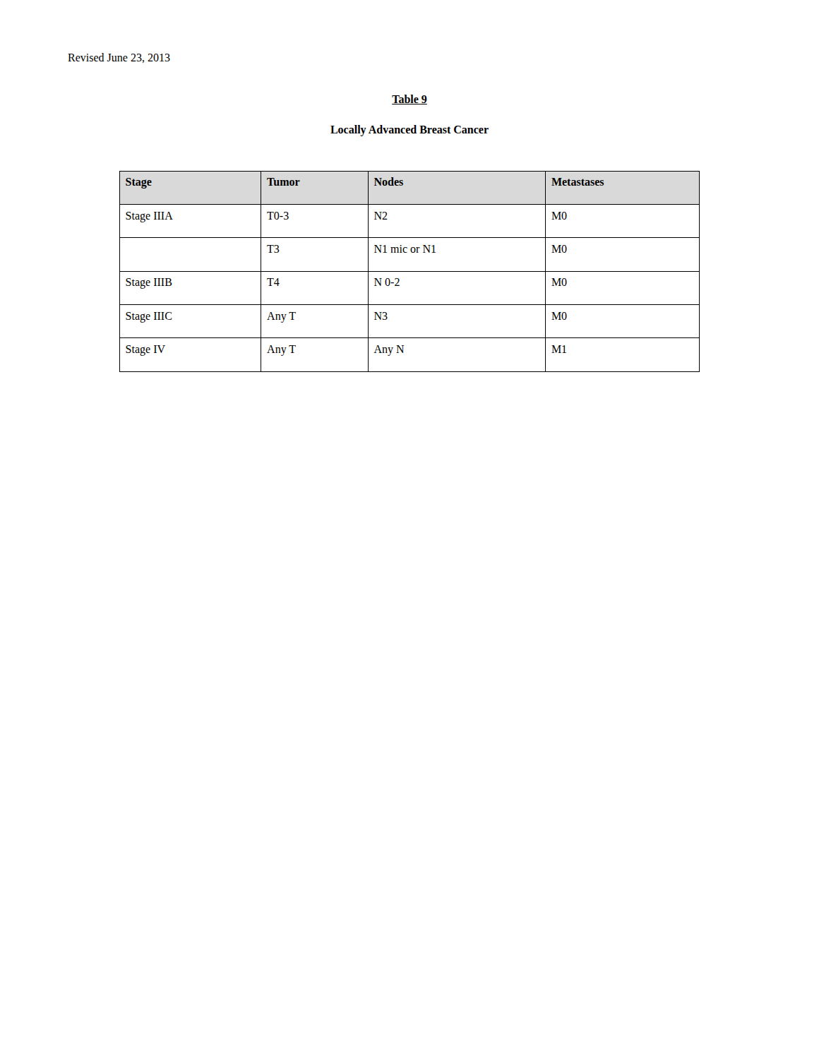Revised June 23, 2013
Table 9
Locally Advanced Breast Cancer
| Stage | Tumor | Nodes | Metastases |
| --- | --- | --- | --- |
| Stage IIIA | T0-3 | N2 | M0 |
| | T3 | N1 mic or N1 | M0 |
| Stage IIIB | T4 | N 0-2 | M0 |
| Stage IIIC | Any T | N3 | M0 |
| Stage IV | Any T | Any N | M1 |